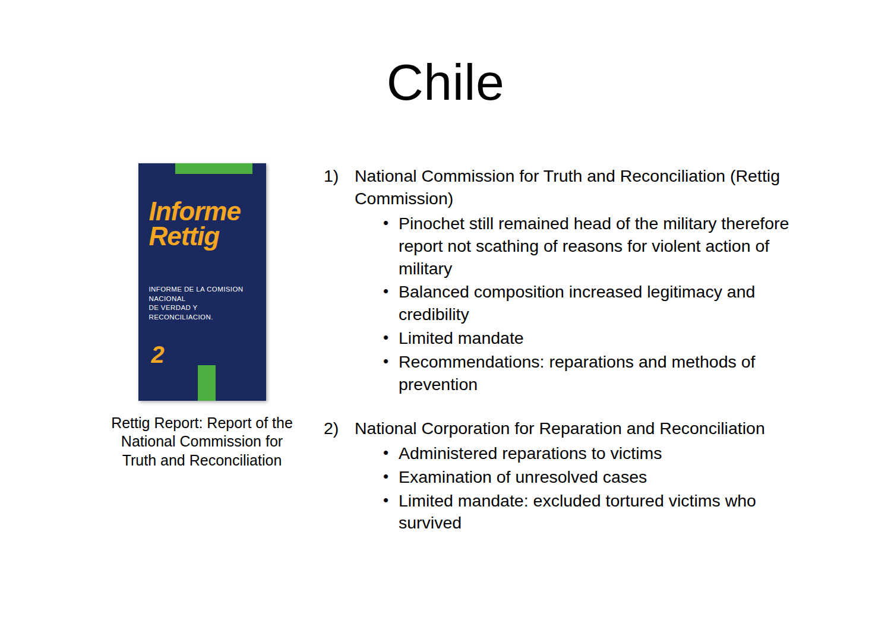Chile
Informe
Rettig
Informe de la Comision Nacional
de Verdad y Reconciliacion.
2
Rettig Report: Report of the National Commission for Truth and Reconciliation
National Commission for Truth and Reconciliation (Rettig Commission)
Pinochet still remained head of the military therefore report not scathing of reasons for violent action of military
Balanced composition increased legitimacy and credibility
Limited mandate
Recommendations: reparations and methods of prevention
National Corporation for Reparation and Reconciliation
Administered reparations to victims
Examination of unresolved cases
Limited mandate: excluded tortured victims who survived